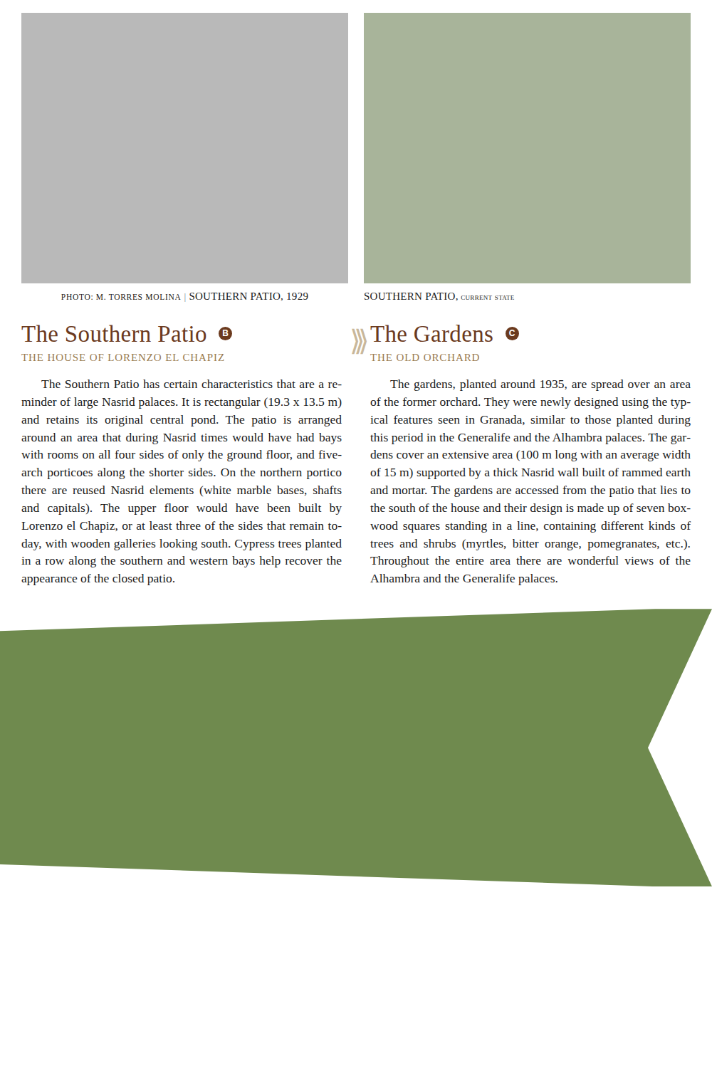PHOTO: M. TORRES MOLINA|SOUTHERN PATIO, 1929
SOUTHERN PATIO, current state
⟩⟩⟩
The Southern Patio B
The House of Lorenzo el Chapiz
The Southern Patio has certain characteristics that are a reminder of large Nasrid palaces. It is rectangular (19.3 x 13.5 m) and retains its original central pond. The patio is arranged around an area that during Nasrid times would have had bays with rooms on all four sides of only the ground floor, and five-arch porticoes along the shorter sides. On the northern portico there are reused Nasrid elements (white marble bases, shafts and capitals). The upper floor would have been built by Lorenzo el Chapiz, or at least three of the sides that remain today, with wooden galleries looking south. Cypress trees planted in a row along the southern and western bays help recover the appearance of the closed patio.
The Gardens C
The Old Orchard
The gardens, planted around 1935, are spread over an area of the former orchard. They were newly designed using the typical features seen in Granada, similar to those planted during this period in the Generalife and the Alhambra palaces. The gardens cover an extensive area (100 m long with an average width of 15 m) supported by a thick Nasrid wall built of rammed earth and mortar. The gardens are accessed from the patio that lies to the south of the house and their design is made up of seven boxwood squares standing in a line, containing different kinds of trees and shrubs (myrtles, bitter orange, pomegranates, etc.). Throughout the entire area there are wonderful views of the Alhambra and the Generalife palaces.